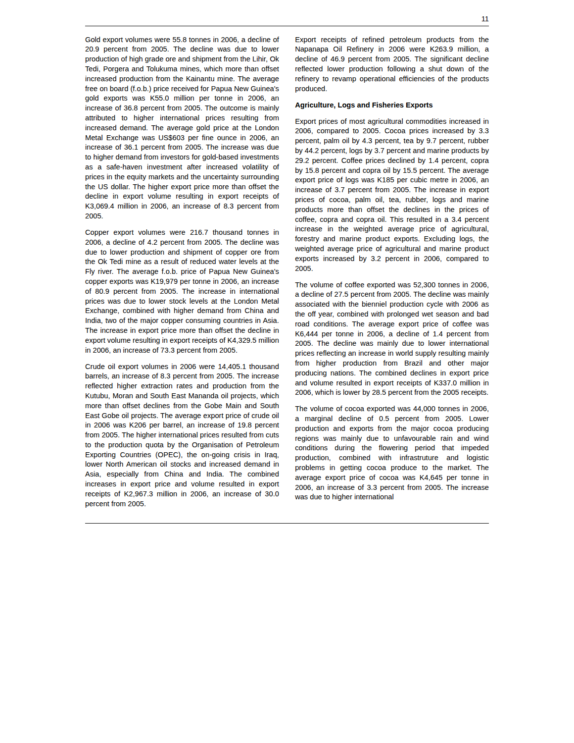11
Gold export volumes were 55.8 tonnes in 2006, a decline of 20.9 percent from 2005. The decline was due to lower production of high grade ore and shipment from the Lihir, Ok Tedi, Porgera and Tolukuma mines, which more than offset increased production from the Kainantu mine. The average free on board (f.o.b.) price received for Papua New Guinea's gold exports was K55.0 million per tonne in 2006, an increase of 36.8 percent from 2005. The outcome is mainly attributed to higher international prices resulting from increased demand. The average gold price at the London Metal Exchange was US$603 per fine ounce in 2006, an increase of 36.1 percent from 2005. The increase was due to higher demand from investors for gold-based investments as a safe-haven investment after increased volatility of prices in the equity markets and the uncertainty surrounding the US dollar. The higher export price more than offset the decline in export volume resulting in export receipts of K3,069.4 million in 2006, an increase of 8.3 percent from 2005.
Copper export volumes were 216.7 thousand tonnes in 2006, a decline of 4.2 percent from 2005. The decline was due to lower production and shipment of copper ore from the Ok Tedi mine as a result of reduced water levels at the Fly river. The average f.o.b. price of Papua New Guinea's copper exports was K19,979 per tonne in 2006, an increase of 80.9 percent from 2005. The increase in international prices was due to lower stock levels at the London Metal Exchange, combined with higher demand from China and India, two of the major copper consuming countries in Asia. The increase in export price more than offset the decline in export volume resulting in export receipts of K4,329.5 million in 2006, an increase of 73.3 percent from 2005.
Crude oil export volumes in 2006 were 14,405.1 thousand barrels, an increase of 8.3 percent from 2005. The increase reflected higher extraction rates and production from the Kutubu, Moran and South East Mananda oil projects, which more than offset declines from the Gobe Main and South East Gobe oil projects. The average export price of crude oil in 2006 was K206 per barrel, an increase of 19.8 percent from 2005. The higher international prices resulted from cuts to the production quota by the Organisation of Petroleum Exporting Countries (OPEC), the on-going crisis in Iraq, lower North American oil stocks and increased demand in Asia, especially from China and India. The combined increases in export price and volume resulted in export receipts of K2,967.3 million in 2006, an increase of 30.0 percent from 2005.
Export receipts of refined petroleum products from the Napanapa Oil Refinery in 2006 were K263.9 million, a decline of 46.9 percent from 2005. The significant decline reflected lower production following a shut down of the refinery to revamp operational efficiencies of the products produced.
Agriculture, Logs and Fisheries Exports
Export prices of most agricultural commodities increased in 2006, compared to 2005. Cocoa prices increased by 3.3 percent, palm oil by 4.3 percent, tea by 9.7 percent, rubber by 44.2 percent, logs by 3.7 percent and marine products by 29.2 percent. Coffee prices declined by 1.4 percent, copra by 15.8 percent and copra oil by 15.5 percent. The average export price of logs was K185 per cubic metre in 2006, an increase of 3.7 percent from 2005. The increase in export prices of cocoa, palm oil, tea, rubber, logs and marine products more than offset the declines in the prices of coffee, copra and copra oil. This resulted in a 3.4 percent increase in the weighted average price of agricultural, forestry and marine product exports. Excluding logs, the weighted average price of agricultural and marine product exports increased by 3.2 percent in 2006, compared to 2005.
The volume of coffee exported was 52,300 tonnes in 2006, a decline of 27.5 percent from 2005. The decline was mainly associated with the bienniel production cycle with 2006 as the off year, combined with prolonged wet season and bad road conditions. The average export price of coffee was K6,444 per tonne in 2006, a decline of 1.4 percent from 2005. The decline was mainly due to lower international prices reflecting an increase in world supply resulting mainly from higher production from Brazil and other major producing nations. The combined declines in export price and volume resulted in export receipts of K337.0 million in 2006, which is lower by 28.5 percent from the 2005 receipts.
The volume of cocoa exported was 44,000 tonnes in 2006, a marginal decline of 0.5 percent from 2005. Lower production and exports from the major cocoa producing regions was mainly due to unfavourable rain and wind conditions during the flowering period that impeded production, combined with infrastruture and logistic problems in getting cocoa produce to the market. The average export price of cocoa was K4,645 per tonne in 2006, an increase of 3.3 percent from 2005. The increase was due to higher international